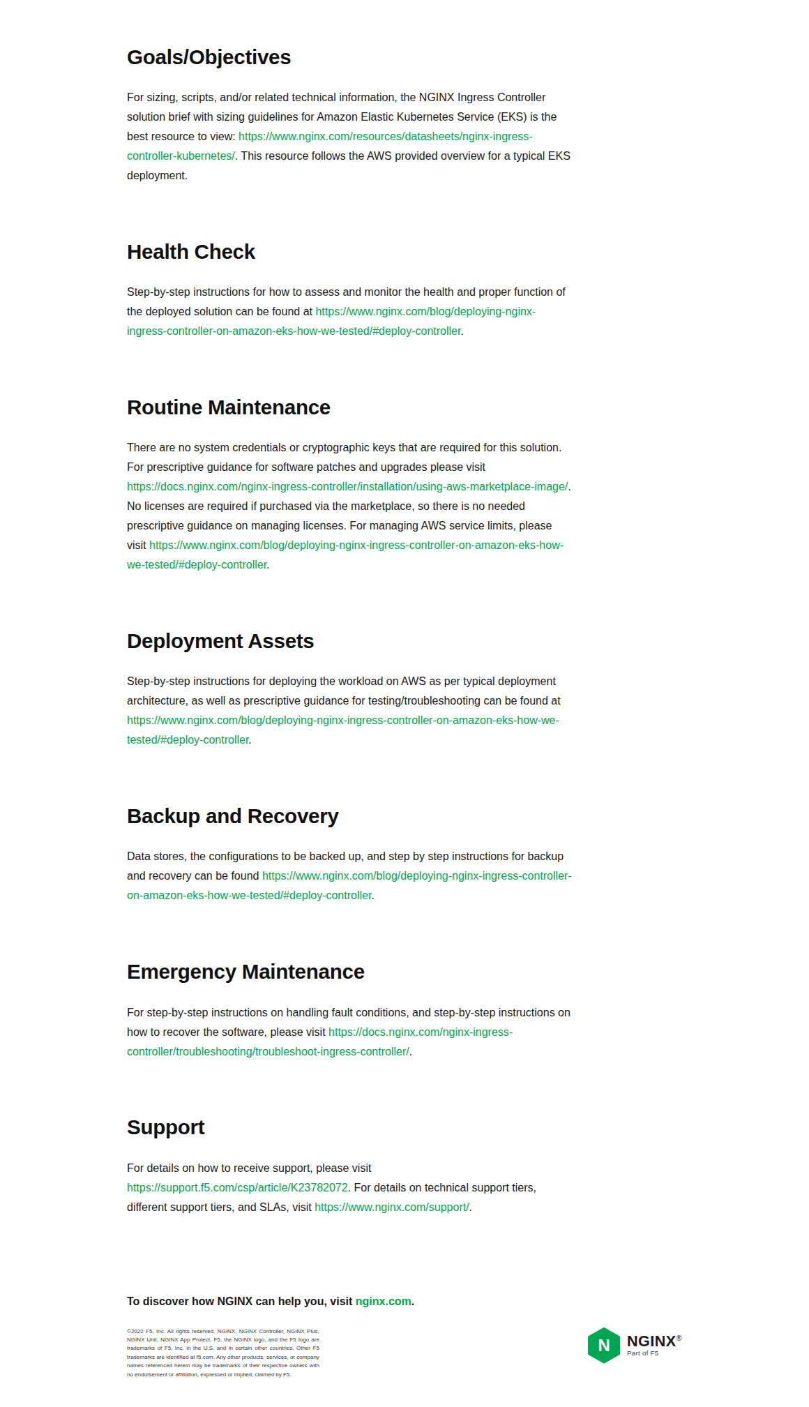Goals/Objectives
For sizing, scripts, and/or related technical information, the NGINX Ingress Controller solution brief with sizing guidelines for Amazon Elastic Kubernetes Service (EKS) is the best resource to view: https://www.nginx.com/resources/datasheets/nginx-ingress-controller-kubernetes/. This resource follows the AWS provided overview for a typical EKS deployment.
Health Check
Step-by-step instructions for how to assess and monitor the health and proper function of the deployed solution can be found at https://www.nginx.com/blog/deploying-nginx-ingress-controller-on-amazon-eks-how-we-tested/#deploy-controller.
Routine Maintenance
There are no system credentials or cryptographic keys that are required for this solution. For prescriptive guidance for software patches and upgrades please visit https://docs.nginx.com/nginx-ingress-controller/installation/using-aws-marketplace-image/. No licenses are required if purchased via the marketplace, so there is no needed prescriptive guidance on managing licenses. For managing AWS service limits, please visit https://www.nginx.com/blog/deploying-nginx-ingress-controller-on-amazon-eks-how-we-tested/#deploy-controller.
Deployment Assets
Step-by-step instructions for deploying the workload on AWS as per typical deployment architecture, as well as prescriptive guidance for testing/troubleshooting can be found at https://www.nginx.com/blog/deploying-nginx-ingress-controller-on-amazon-eks-how-we-tested/#deploy-controller.
Backup and Recovery
Data stores, the configurations to be backed up, and step by step instructions for backup and recovery can be found https://www.nginx.com/blog/deploying-nginx-ingress-controller-on-amazon-eks-how-we-tested/#deploy-controller.
Emergency Maintenance
For step-by-step instructions on handling fault conditions, and step-by-step instructions on how to recover the software, please visit https://docs.nginx.com/nginx-ingress-controller/troubleshooting/troubleshoot-ingress-controller/.
Support
For details on how to receive support, please visit https://support.f5.com/csp/article/K23782072. For details on technical support tiers, different support tiers, and SLAs, visit https://www.nginx.com/support/.
To discover how NGINX can help you, visit nginx.com.
©2022 F5, Inc. All rights reserved. NGINX, NGINX Controller, NGINX Plus, NGINX Unit, NGINX App Protect, F5, the NGINX logo, and the F5 logo are trademarks of F5, Inc. in the U.S. and in certain other countries. Other F5 trademarks are identified at f5.com. Any other products, services, or company names referenced herein may be trademarks of their respective owners with no endorsement or affiliation, expressed or implied, claimed by F5.
N
NGINX®
Part of F5